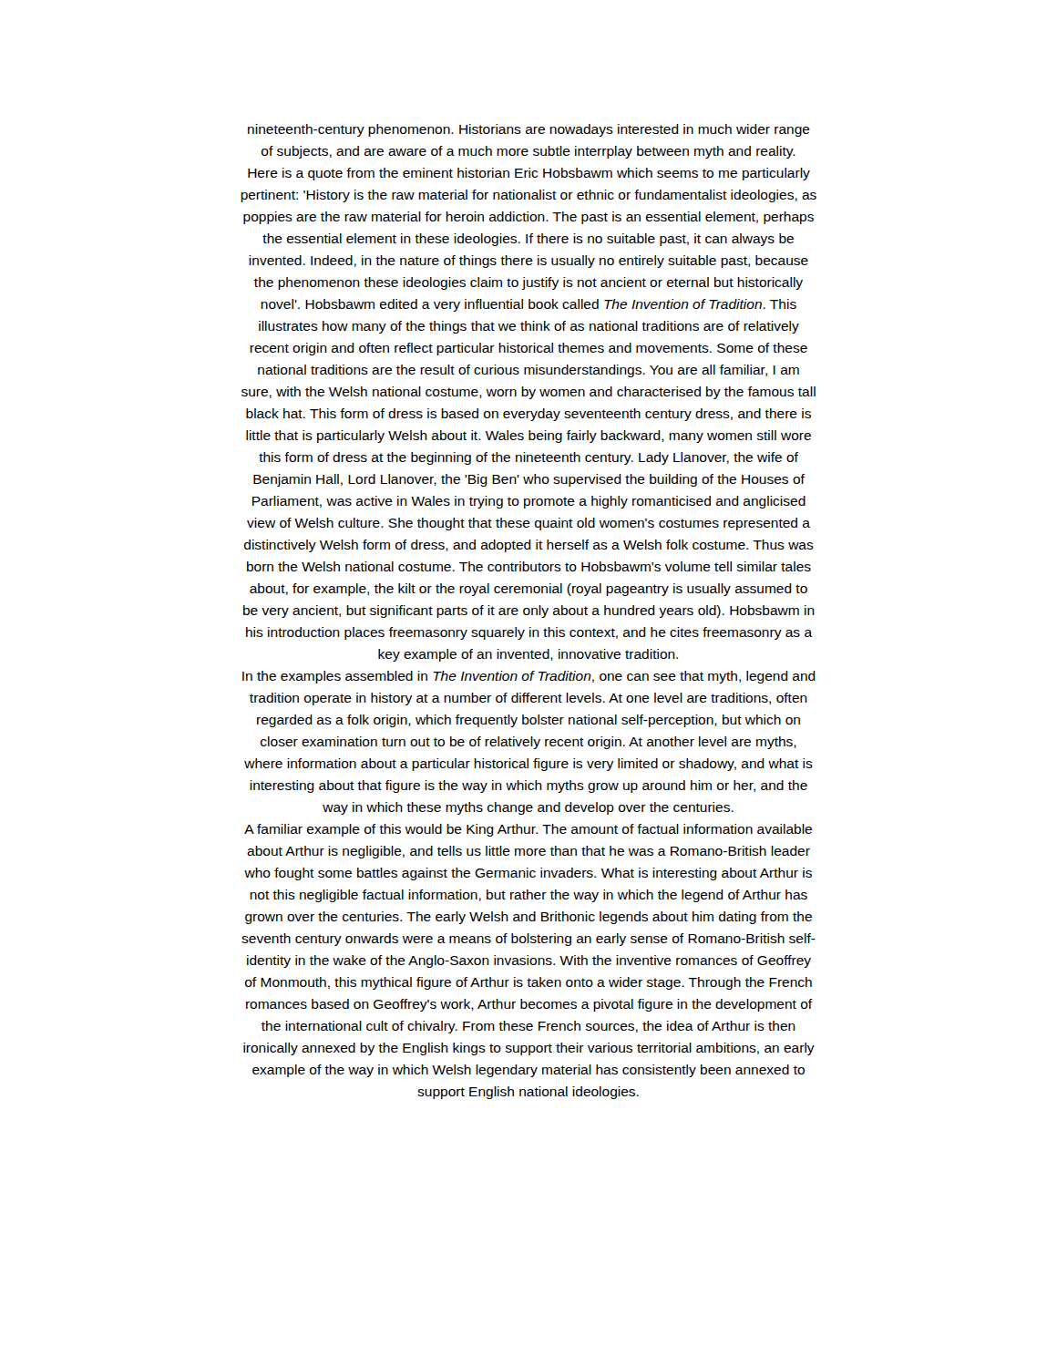nineteenth-century phenomenon. Historians are nowadays interested in much wider range of subjects, and are aware of a much more subtle interrplay between myth and reality.
Here is a quote from the eminent historian Eric Hobsbawm which seems to me particularly pertinent: 'History is the raw material for nationalist or ethnic or fundamentalist ideologies, as poppies are the raw material for heroin addiction. The past is an essential element, perhaps the essential element in these ideologies. If there is no suitable past, it can always be invented. Indeed, in the nature of things there is usually no entirely suitable past, because the phenomenon these ideologies claim to justify is not ancient or eternal but historically novel'. Hobsbawm edited a very influential book called The Invention of Tradition. This illustrates how many of the things that we think of as national traditions are of relatively recent origin and often reflect particular historical themes and movements. Some of these national traditions are the result of curious misunderstandings. You are all familiar, I am sure, with the Welsh national costume, worn by women and characterised by the famous tall black hat. This form of dress is based on everyday seventeenth century dress, and there is little that is particularly Welsh about it. Wales being fairly backward, many women still wore this form of dress at the beginning of the nineteenth century. Lady Llanover, the wife of Benjamin Hall, Lord Llanover, the 'Big Ben' who supervised the building of the Houses of Parliament, was active in Wales in trying to promote a highly romanticised and anglicised view of Welsh culture. She thought that these quaint old women's costumes represented a distinctively Welsh form of dress, and adopted it herself as a Welsh folk costume. Thus was born the Welsh national costume. The contributors to Hobsbawm's volume tell similar tales about, for example, the kilt or the royal ceremonial (royal pageantry is usually assumed to be very ancient, but significant parts of it are only about a hundred years old). Hobsbawm in his introduction places freemasonry squarely in this context, and he cites freemasonry as a key example of an invented, innovative tradition.
In the examples assembled in The Invention of Tradition, one can see that myth, legend and tradition operate in history at a number of different levels. At one level are traditions, often regarded as a folk origin, which frequently bolster national self-perception, but which on closer examination turn out to be of relatively recent origin. At another level are myths, where information about a particular historical figure is very limited or shadowy, and what is interesting about that figure is the way in which myths grow up around him or her, and the way in which these myths change and develop over the centuries.
A familiar example of this would be King Arthur. The amount of factual information available about Arthur is negligible, and tells us little more than that he was a Romano-British leader who fought some battles against the Germanic invaders. What is interesting about Arthur is not this negligible factual information, but rather the way in which the legend of Arthur has grown over the centuries. The early Welsh and Brithonic legends about him dating from the seventh century onwards were a means of bolstering an early sense of Romano-British self-identity in the wake of the Anglo-Saxon invasions. With the inventive romances of Geoffrey of Monmouth, this mythical figure of Arthur is taken onto a wider stage. Through the French romances based on Geoffrey's work, Arthur becomes a pivotal figure in the development of the international cult of chivalry. From these French sources, the idea of Arthur is then ironically annexed by the English kings to support their various territorial ambitions, an early example of the way in which Welsh legendary material has consistently been annexed to support English national ideologies.